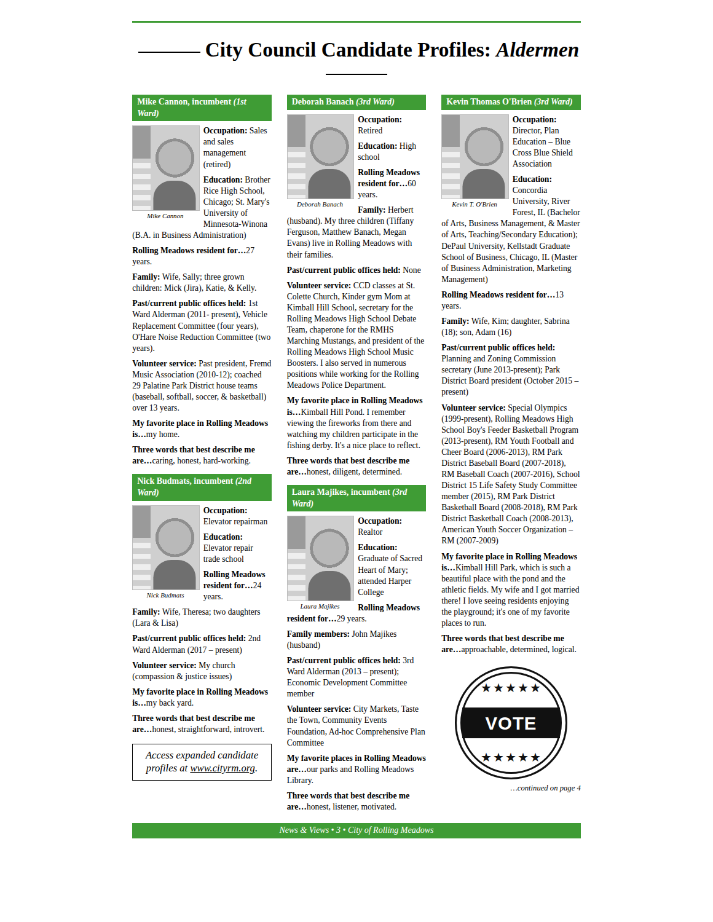City Council Candidate Profiles: Aldermen
Mike Cannon, incumbent (1st Ward)
Mike Cannon
Occupation: Sales and sales management (retired)
Education: Brother Rice High School, Chicago; St. Mary's University of Minnesota-Winona (B.A. in Business Administration)
Rolling Meadows resident for…27 years.
Family: Wife, Sally; three grown children: Mick (Jira), Katie, & Kelly.
Past/current public offices held: 1st Ward Alderman (2011- present), Vehicle Replacement Committee (four years), O'Hare Noise Reduction Committee (two years).
Volunteer service: Past president, Fremd Music Association (2010-12); coached 29 Palatine Park District house teams (baseball, softball, soccer, & basketball) over 13 years.
My favorite place in Rolling Meadows is…my home.
Three words that best describe me are…caring, honest, hard-working.
Nick Budmats, incumbent (2nd Ward)
Nick Budmats
Occupation: Elevator repairman
Education: Elevator repair trade school
Rolling Meadows resident for…24 years.
Family: Wife, Theresa; two daughters (Lara & Lisa)
Past/current public offices held: 2nd Ward Alderman (2017 – present)
Volunteer service: My church (compassion & justice issues)
My favorite place in Rolling Meadows is…my back yard.
Three words that best describe me are…honest, straightforward, introvert.
Access expanded candidate profiles at www.cityrm.org.
Deborah Banach (3rd Ward)
Deborah Banach
Occupation: Retired
Education: High school
Rolling Meadows resident for…60 years.
Family: Herbert (husband). My three children (Tiffany Ferguson, Matthew Banach, Megan Evans) live in Rolling Meadows with their families.
Past/current public offices held: None
Volunteer service: CCD classes at St. Colette Church, Kinder gym Mom at Kimball Hill School, secretary for the Rolling Meadows High School Debate Team, chaperone for the RMHS Marching Mustangs, and president of the Rolling Meadows High School Music Boosters. I also served in numerous positions while working for the Rolling Meadows Police Department.
My favorite place in Rolling Meadows is…Kimball Hill Pond. I remember viewing the fireworks from there and watching my children participate in the fishing derby. It's a nice place to reflect.
Three words that best describe me are…honest, diligent, determined.
Laura Majikes, incumbent (3rd Ward)
Laura Majikes
Occupation: Realtor
Education: Graduate of Sacred Heart of Mary; attended Harper College
Rolling Meadows resident for…29 years.
Family members: John Majikes (husband)
Past/current public offices held: 3rd Ward Alderman (2013 – present); Economic Development Committee member
Volunteer service: City Markets, Taste the Town, Community Events Foundation, Ad-hoc Comprehensive Plan Committee
My favorite places in Rolling Meadows are…our parks and Rolling Meadows Library.
Three words that best describe me are…honest, listener, motivated.
Kevin Thomas O'Brien (3rd Ward)
Kevin T. O'Brien
Occupation: Director, Plan Education – Blue Cross Blue Shield Association
Education: Concordia University, River Forest, IL (Bachelor of Arts, Business Management, & Master of Arts, Teaching/Secondary Education); DePaul University, Kellstadt Graduate School of Business, Chicago, IL (Master of Business Administration, Marketing Management)
Rolling Meadows resident for…13 years.
Family: Wife, Kim; daughter, Sabrina (18); son, Adam (16)
Past/current public offices held: Planning and Zoning Commission secretary (June 2013-present); Park District Board president (October 2015 – present)
Volunteer service: Special Olympics (1999-present), Rolling Meadows High School Boy's Feeder Basketball Program (2013-present), RM Youth Football and Cheer Board (2006-2013), RM Park District Baseball Board (2007-2018), RM Baseball Coach (2007-2016), School District 15 Life Safety Study Committee member (2015), RM Park District Basketball Board (2008-2018), RM Park District Basketball Coach (2008-2013), American Youth Soccer Organization – RM (2007-2009)
My favorite place in Rolling Meadows is…Kimball Hill Park, which is such a beautiful place with the pond and the athletic fields. My wife and I got married there! I love seeing residents enjoying the playground; it's one of my favorite places to run.
Three words that best describe me are…approachable, determined, logical.
★★★★★
VOTE
★★★★★
…continued on page 4
News & Views • 3 • City of Rolling Meadows